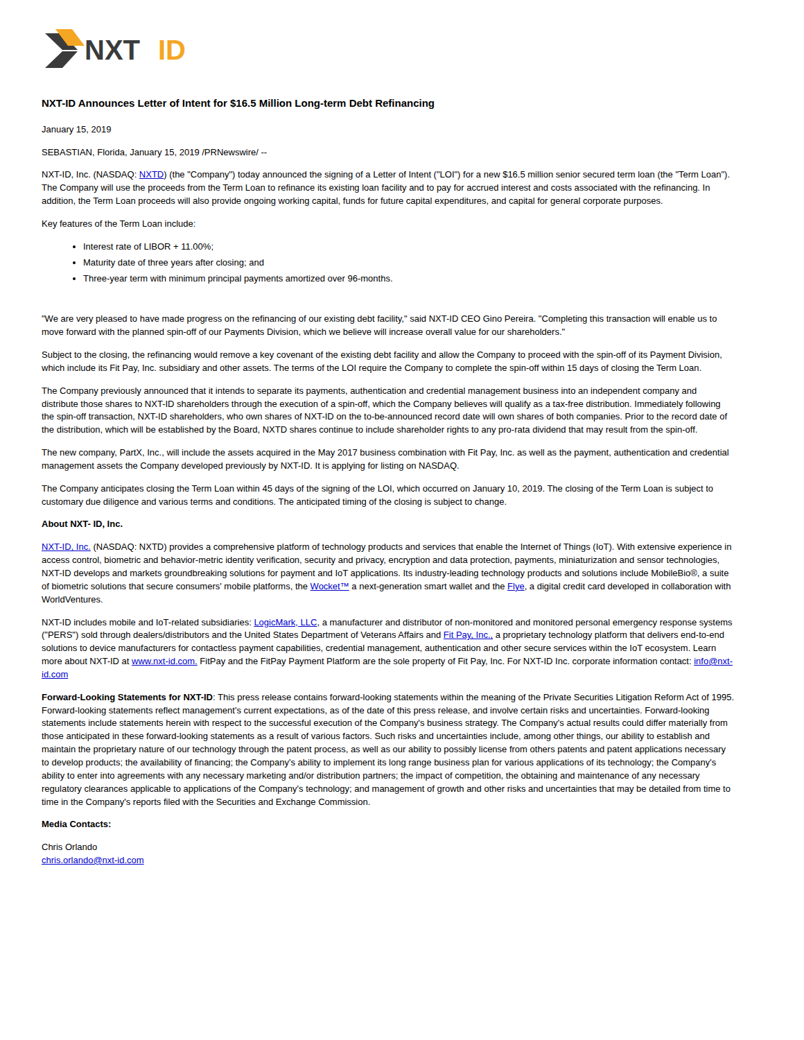NXT ID
NXT-ID Announces Letter of Intent for $16.5 Million Long-term Debt Refinancing
January 15, 2019
SEBASTIAN, Florida, January 15, 2019 /PRNewswire/ --
NXT-ID, Inc. (NASDAQ: NXTD) (the "Company") today announced the signing of a Letter of Intent ("LOI") for a new $16.5 million senior secured term loan (the "Term Loan"). The Company will use the proceeds from the Term Loan to refinance its existing loan facility and to pay for accrued interest and costs associated with the refinancing. In addition, the Term Loan proceeds will also provide ongoing working capital, funds for future capital expenditures, and capital for general corporate purposes.
Key features of the Term Loan include:
Interest rate of LIBOR + 11.00%;
Maturity date of three years after closing; and
Three-year term with minimum principal payments amortized over 96-months.
"We are very pleased to have made progress on the refinancing of our existing debt facility," said NXT-ID CEO Gino Pereira. "Completing this transaction will enable us to move forward with the planned spin-off of our Payments Division, which we believe will increase overall value for our shareholders."
Subject to the closing, the refinancing would remove a key covenant of the existing debt facility and allow the Company to proceed with the spin-off of its Payment Division, which include its Fit Pay, Inc. subsidiary and other assets. The terms of the LOI require the Company to complete the spin-off within 15 days of closing the Term Loan.
The Company previously announced that it intends to separate its payments, authentication and credential management business into an independent company and distribute those shares to NXT-ID shareholders through the execution of a spin-off, which the Company believes will qualify as a tax-free distribution. Immediately following the spin-off transaction, NXT-ID shareholders, who own shares of NXT-ID on the to-be-announced record date will own shares of both companies. Prior to the record date of the distribution, which will be established by the Board, NXTD shares continue to include shareholder rights to any pro-rata dividend that may result from the spin-off.
The new company, PartX, Inc., will include the assets acquired in the May 2017 business combination with Fit Pay, Inc. as well as the payment, authentication and credential management assets the Company developed previously by NXT-ID. It is applying for listing on NASDAQ.
The Company anticipates closing the Term Loan within 45 days of the signing of the LOI, which occurred on January 10, 2019. The closing of the Term Loan is subject to customary due diligence and various terms and conditions. The anticipated timing of the closing is subject to change.
About NXT- ID, Inc.
NXT-ID, Inc. (NASDAQ: NXTD) provides a comprehensive platform of technology products and services that enable the Internet of Things (IoT). With extensive experience in access control, biometric and behavior-metric identity verification, security and privacy, encryption and data protection, payments, miniaturization and sensor technologies, NXT-ID develops and markets groundbreaking solutions for payment and IoT applications. Its industry-leading technology products and solutions include MobileBio®, a suite of biometric solutions that secure consumers' mobile platforms, the Wocket™ a next-generation smart wallet and the Flye, a digital credit card developed in collaboration with WorldVentures.
NXT-ID includes mobile and IoT-related subsidiaries: LogicMark, LLC, a manufacturer and distributor of non-monitored and monitored personal emergency response systems ("PERS") sold through dealers/distributors and the United States Department of Veterans Affairs and Fit Pay, Inc., a proprietary technology platform that delivers end-to-end solutions to device manufacturers for contactless payment capabilities, credential management, authentication and other secure services within the IoT ecosystem. Learn more about NXT-ID at www.nxt-id.com. FitPay and the FitPay Payment Platform are the sole property of Fit Pay, Inc. For NXT-ID Inc. corporate information contact: info@nxt-id.com
Forward-Looking Statements for NXT-ID: This press release contains forward-looking statements within the meaning of the Private Securities Litigation Reform Act of 1995. Forward-looking statements reflect management's current expectations, as of the date of this press release, and involve certain risks and uncertainties. Forward-looking statements include statements herein with respect to the successful execution of the Company's business strategy. The Company's actual results could differ materially from those anticipated in these forward-looking statements as a result of various factors. Such risks and uncertainties include, among other things, our ability to establish and maintain the proprietary nature of our technology through the patent process, as well as our ability to possibly license from others patents and patent applications necessary to develop products; the availability of financing; the Company's ability to implement its long range business plan for various applications of its technology; the Company's ability to enter into agreements with any necessary marketing and/or distribution partners; the impact of competition, the obtaining and maintenance of any necessary regulatory clearances applicable to applications of the Company's technology; and management of growth and other risks and uncertainties that may be detailed from time to time in the Company's reports filed with the Securities and Exchange Commission.
Media Contacts:
Chris Orlando
chris.orlando@nxt-id.com